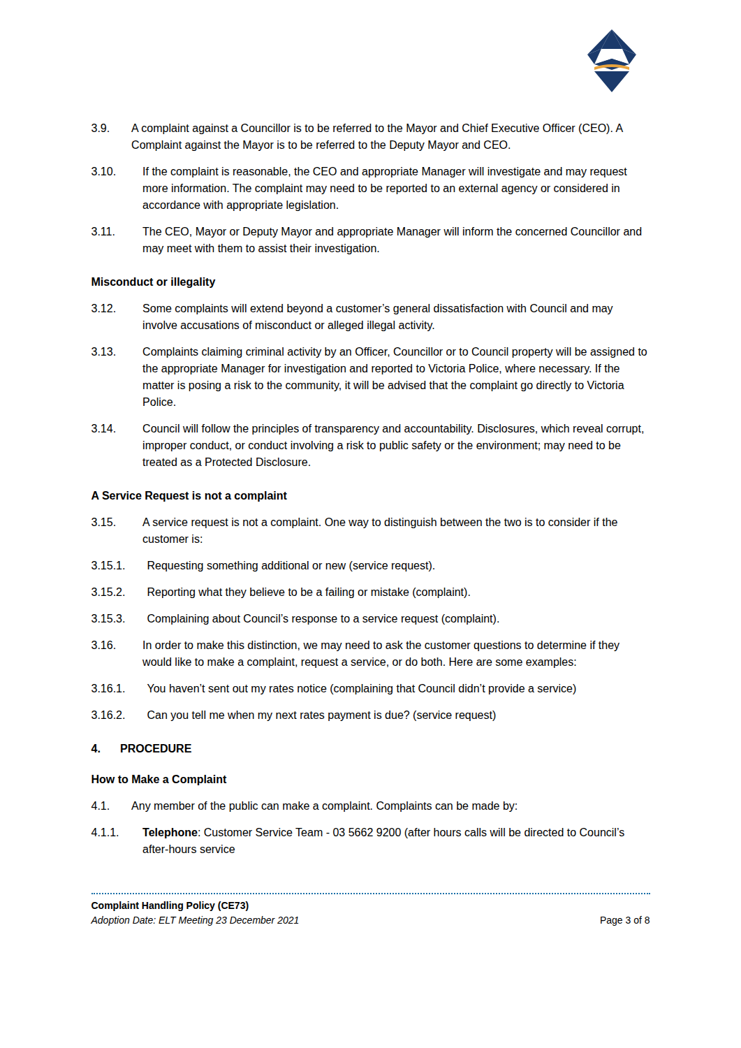3.9. A complaint against a Councillor is to be referred to the Mayor and Chief Executive Officer (CEO). A Complaint against the Mayor is to be referred to the Deputy Mayor and CEO.
3.10. If the complaint is reasonable, the CEO and appropriate Manager will investigate and may request more information. The complaint may need to be reported to an external agency or considered in accordance with appropriate legislation.
3.11. The CEO, Mayor or Deputy Mayor and appropriate Manager will inform the concerned Councillor and may meet with them to assist their investigation.
Misconduct or illegality
3.12. Some complaints will extend beyond a customer’s general dissatisfaction with Council and may involve accusations of misconduct or alleged illegal activity.
3.13. Complaints claiming criminal activity by an Officer, Councillor or to Council property will be assigned to the appropriate Manager for investigation and reported to Victoria Police, where necessary. If the matter is posing a risk to the community, it will be advised that the complaint go directly to Victoria Police.
3.14. Council will follow the principles of transparency and accountability. Disclosures, which reveal corrupt, improper conduct, or conduct involving a risk to public safety or the environment; may need to be treated as a Protected Disclosure.
A Service Request is not a complaint
3.15. A service request is not a complaint. One way to distinguish between the two is to consider if the customer is:
3.15.1. Requesting something additional or new (service request).
3.15.2. Reporting what they believe to be a failing or mistake (complaint).
3.15.3. Complaining about Council’s response to a service request (complaint).
3.16. In order to make this distinction, we may need to ask the customer questions to determine if they would like to make a complaint, request a service, or do both. Here are some examples:
3.16.1. You haven’t sent out my rates notice (complaining that Council didn’t provide a service)
3.16.2. Can you tell me when my next rates payment is due? (service request)
4. PROCEDURE
How to Make a Complaint
4.1. Any member of the public can make a complaint. Complaints can be made by:
4.1.1. Telephone: Customer Service Team - 03 5662 9200 (after hours calls will be directed to Council’s after-hours service
Complaint Handling Policy (CE73)
Adoption Date: ELT Meeting 23 December 2021
Page 3 of 8